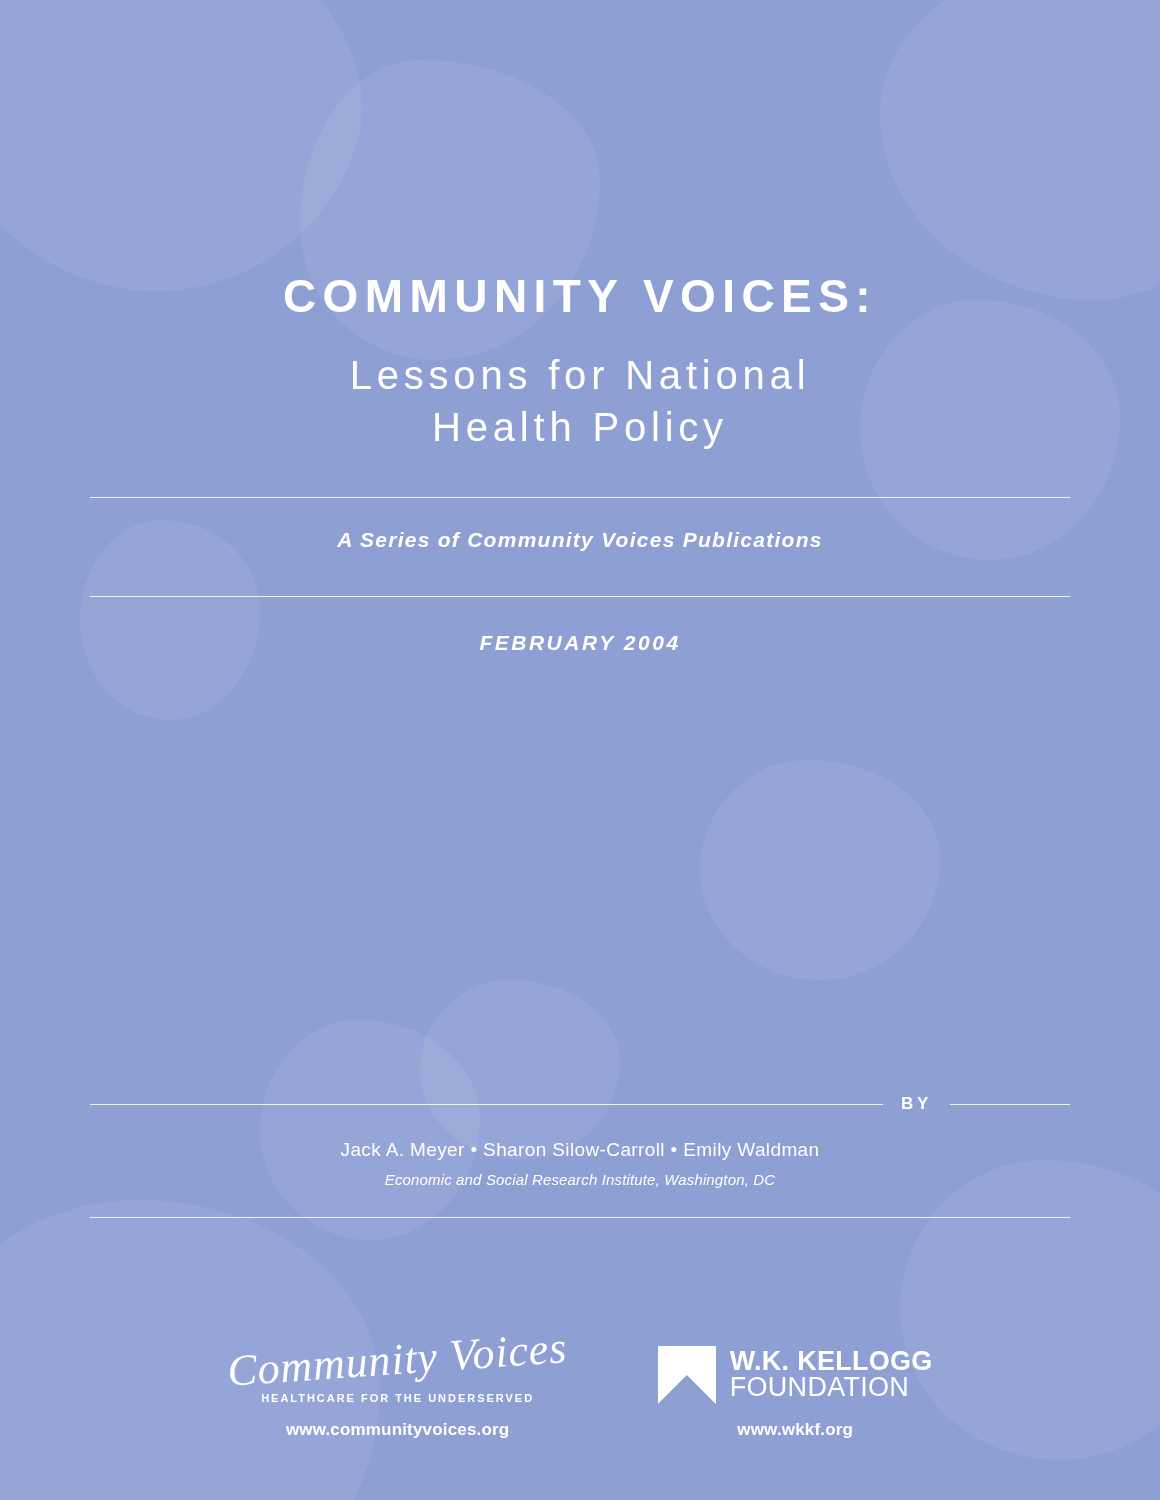COMMUNITY VOICES: Lessons for National
Health Policy
A Series of Community Voices Publications
FEBRUARY 2004
BY
Jack A. Meyer • Sharon Silow-Carroll • Emily Waldman Economic and Social Research Institute, Washington, DC
Community Voices
HEALTHCARE FOR THE UNDERSERVED
www.communityvoices.org
W.K. KELLOGG FOUNDATION
www.wkkf.org